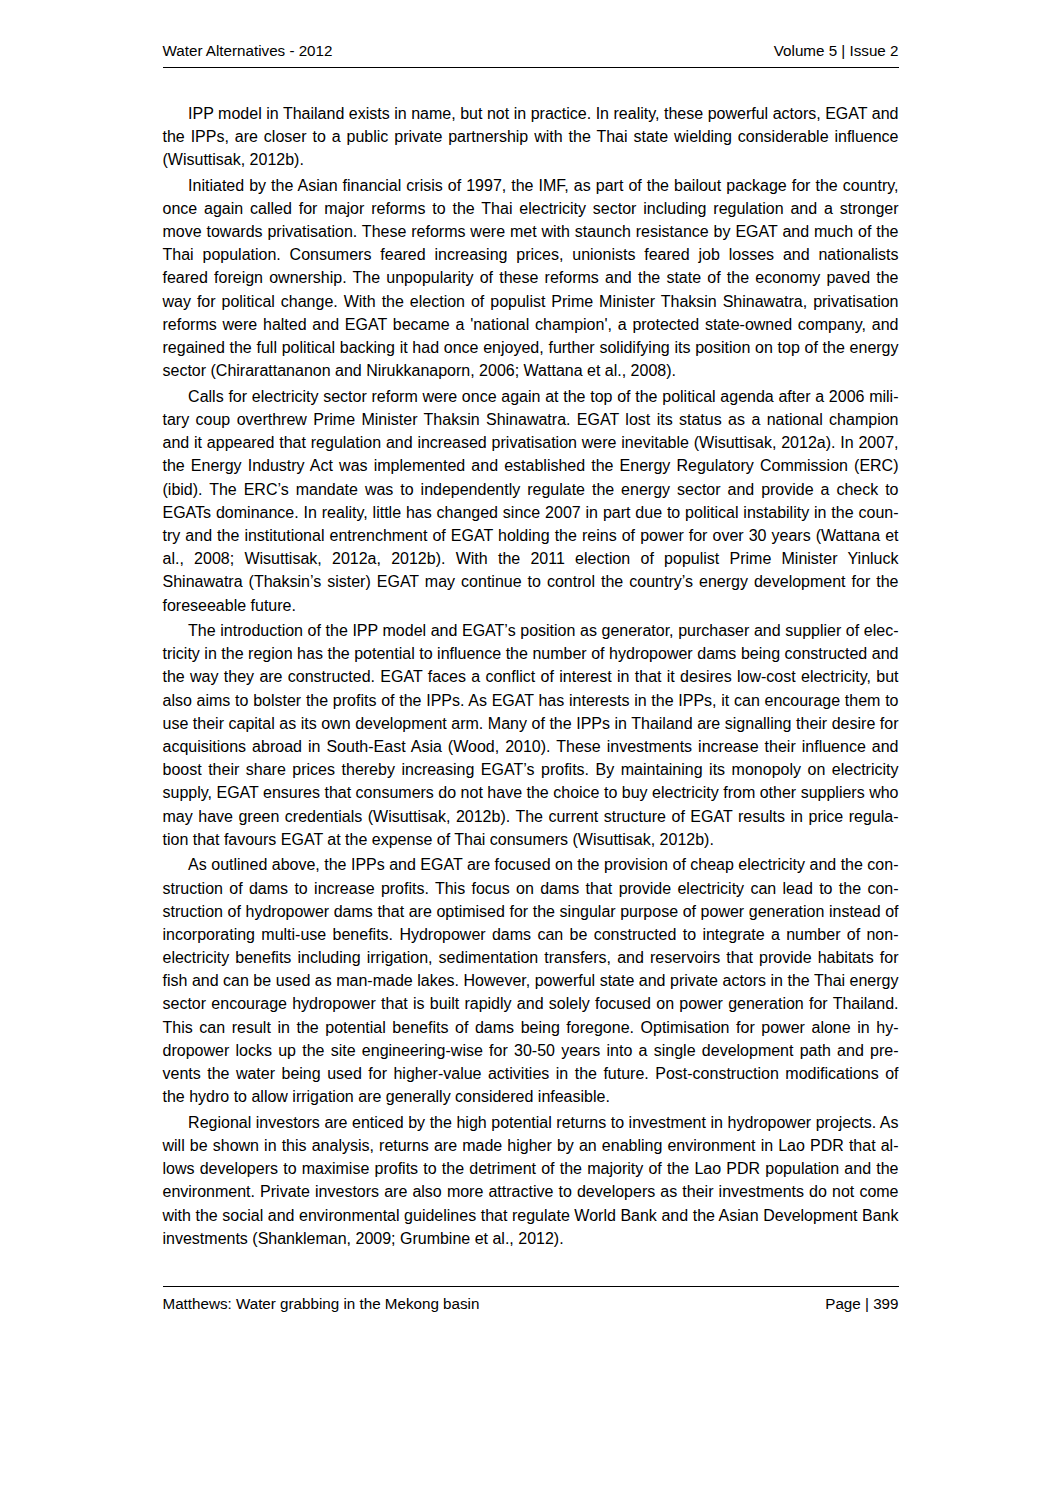Water Alternatives - 2012
Volume 5 | Issue 2
IPP model in Thailand exists in name, but not in practice. In reality, these powerful actors, EGAT and the IPPs, are closer to a public private partnership with the Thai state wielding considerable influence (Wisuttisak, 2012b).
Initiated by the Asian financial crisis of 1997, the IMF, as part of the bailout package for the country, once again called for major reforms to the Thai electricity sector including regulation and a stronger move towards privatisation. These reforms were met with staunch resistance by EGAT and much of the Thai population. Consumers feared increasing prices, unionists feared job losses and nationalists feared foreign ownership. The unpopularity of these reforms and the state of the economy paved the way for political change. With the election of populist Prime Minister Thaksin Shinawatra, privatisation reforms were halted and EGAT became a 'national champion', a protected state-owned company, and regained the full political backing it had once enjoyed, further solidifying its position on top of the energy sector (Chirarattananon and Nirukkanaporn, 2006; Wattana et al., 2008).
Calls for electricity sector reform were once again at the top of the political agenda after a 2006 military coup overthrew Prime Minister Thaksin Shinawatra. EGAT lost its status as a national champion and it appeared that regulation and increased privatisation were inevitable (Wisuttisak, 2012a). In 2007, the Energy Industry Act was implemented and established the Energy Regulatory Commission (ERC) (ibid). The ERC’s mandate was to independently regulate the energy sector and provide a check to EGATs dominance. In reality, little has changed since 2007 in part due to political instability in the country and the institutional entrenchment of EGAT holding the reins of power for over 30 years (Wattana et al., 2008; Wisuttisak, 2012a, 2012b). With the 2011 election of populist Prime Minister Yinluck Shinawatra (Thaksin’s sister) EGAT may continue to control the country’s energy development for the foreseeable future.
The introduction of the IPP model and EGAT’s position as generator, purchaser and supplier of electricity in the region has the potential to influence the number of hydropower dams being constructed and the way they are constructed. EGAT faces a conflict of interest in that it desires low-cost electricity, but also aims to bolster the profits of the IPPs. As EGAT has interests in the IPPs, it can encourage them to use their capital as its own development arm. Many of the IPPs in Thailand are signalling their desire for acquisitions abroad in South-East Asia (Wood, 2010). These investments increase their influence and boost their share prices thereby increasing EGAT’s profits. By maintaining its monopoly on electricity supply, EGAT ensures that consumers do not have the choice to buy electricity from other suppliers who may have green credentials (Wisuttisak, 2012b). The current structure of EGAT results in price regulation that favours EGAT at the expense of Thai consumers (Wisuttisak, 2012b).
As outlined above, the IPPs and EGAT are focused on the provision of cheap electricity and the construction of dams to increase profits. This focus on dams that provide electricity can lead to the construction of hydropower dams that are optimised for the singular purpose of power generation instead of incorporating multi-use benefits. Hydropower dams can be constructed to integrate a number of non-electricity benefits including irrigation, sedimentation transfers, and reservoirs that provide habitats for fish and can be used as man-made lakes. However, powerful state and private actors in the Thai energy sector encourage hydropower that is built rapidly and solely focused on power generation for Thailand. This can result in the potential benefits of dams being foregone. Optimisation for power alone in hydropower locks up the site engineering-wise for 30-50 years into a single development path and prevents the water being used for higher-value activities in the future. Post-construction modifications of the hydro to allow irrigation are generally considered infeasible.
Regional investors are enticed by the high potential returns to investment in hydropower projects. As will be shown in this analysis, returns are made higher by an enabling environment in Lao PDR that allows developers to maximise profits to the detriment of the majority of the Lao PDR population and the environment. Private investors are also more attractive to developers as their investments do not come with the social and environmental guidelines that regulate World Bank and the Asian Development Bank investments (Shankleman, 2009; Grumbine et al., 2012).
Matthews: Water grabbing in the Mekong basin
Page | 399